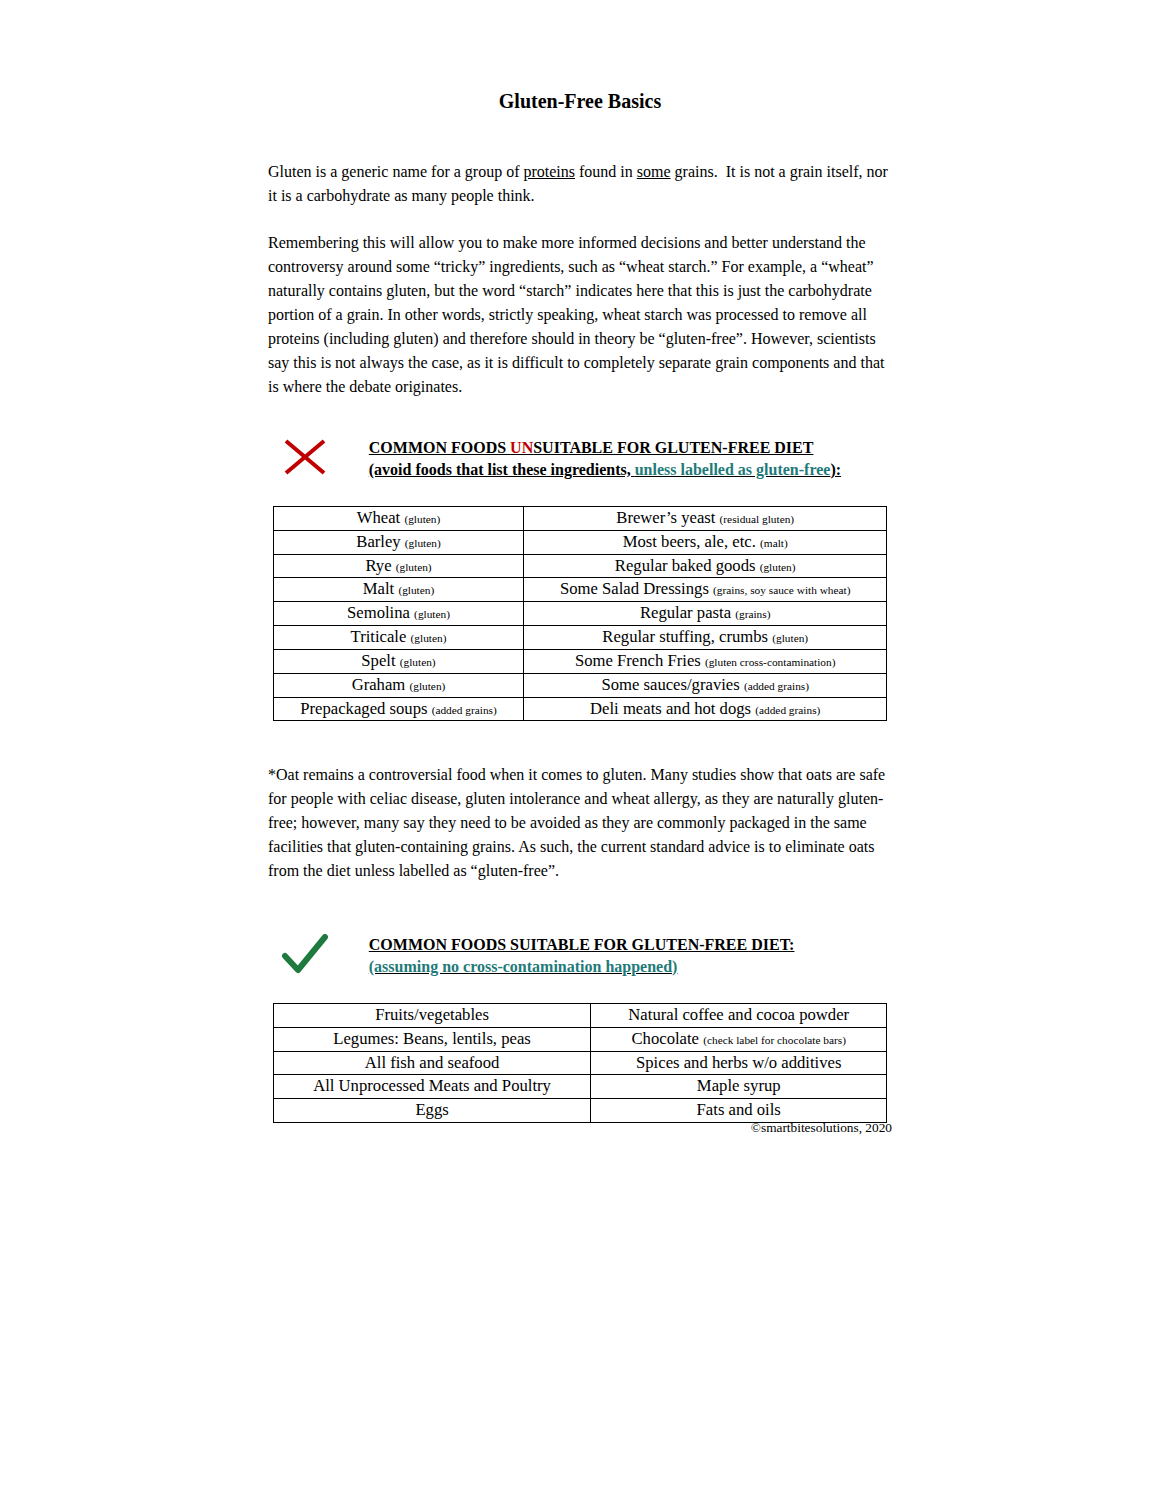Gluten-Free Basics
Gluten is a generic name for a group of proteins found in some grains. It is not a grain itself, nor it is a carbohydrate as many people think.
Remembering this will allow you to make more informed decisions and better understand the controversy around some “tricky” ingredients, such as “wheat starch.” For example, a “wheat” naturally contains gluten, but the word “starch” indicates here that this is just the carbohydrate portion of a grain. In other words, strictly speaking, wheat starch was processed to remove all proteins (including gluten) and therefore should in theory be “gluten-free”. However, scientists say this is not always the case, as it is difficult to completely separate grain components and that is where the debate originates.
COMMON FOODS UNSUITABLE FOR GLUTEN-FREE DIET
(avoid foods that list these ingredients, unless labelled as gluten-free):
| Wheat (gluten) | Brewer’s yeast (residual gluten) |
| Barley (gluten) | Most beers, ale, etc. (malt) |
| Rye (gluten) | Regular baked goods (gluten) |
| Malt (gluten) | Some Salad Dressings (grains, soy sauce with wheat) |
| Semolina (gluten) | Regular pasta (grains) |
| Triticale (gluten) | Regular stuffing, crumbs (gluten) |
| Spelt (gluten) | Some French Fries (gluten cross-contamination) |
| Graham (gluten) | Some sauces/gravies (added grains) |
| Prepackaged soups (added grains) | Deli meats and hot dogs (added grains) |
*Oat remains a controversial food when it comes to gluten. Many studies show that oats are safe for people with celiac disease, gluten intolerance and wheat allergy, as they are naturally gluten-free; however, many say they need to be avoided as they are commonly packaged in the same facilities that gluten-containing grains. As such, the current standard advice is to eliminate oats from the diet unless labelled as “gluten-free”.
COMMON FOODS SUITABLE FOR GLUTEN-FREE DIET:
(assuming no cross-contamination happened)
| Fruits/vegetables | Natural coffee and cocoa powder |
| Legumes: Beans, lentils, peas | Chocolate (check label for chocolate bars) |
| All fish and seafood | Spices and herbs w/o additives |
| All Unprocessed Meats and Poultry | Maple syrup |
| Eggs | Fats and oils |
©smartbitesolutions, 2020